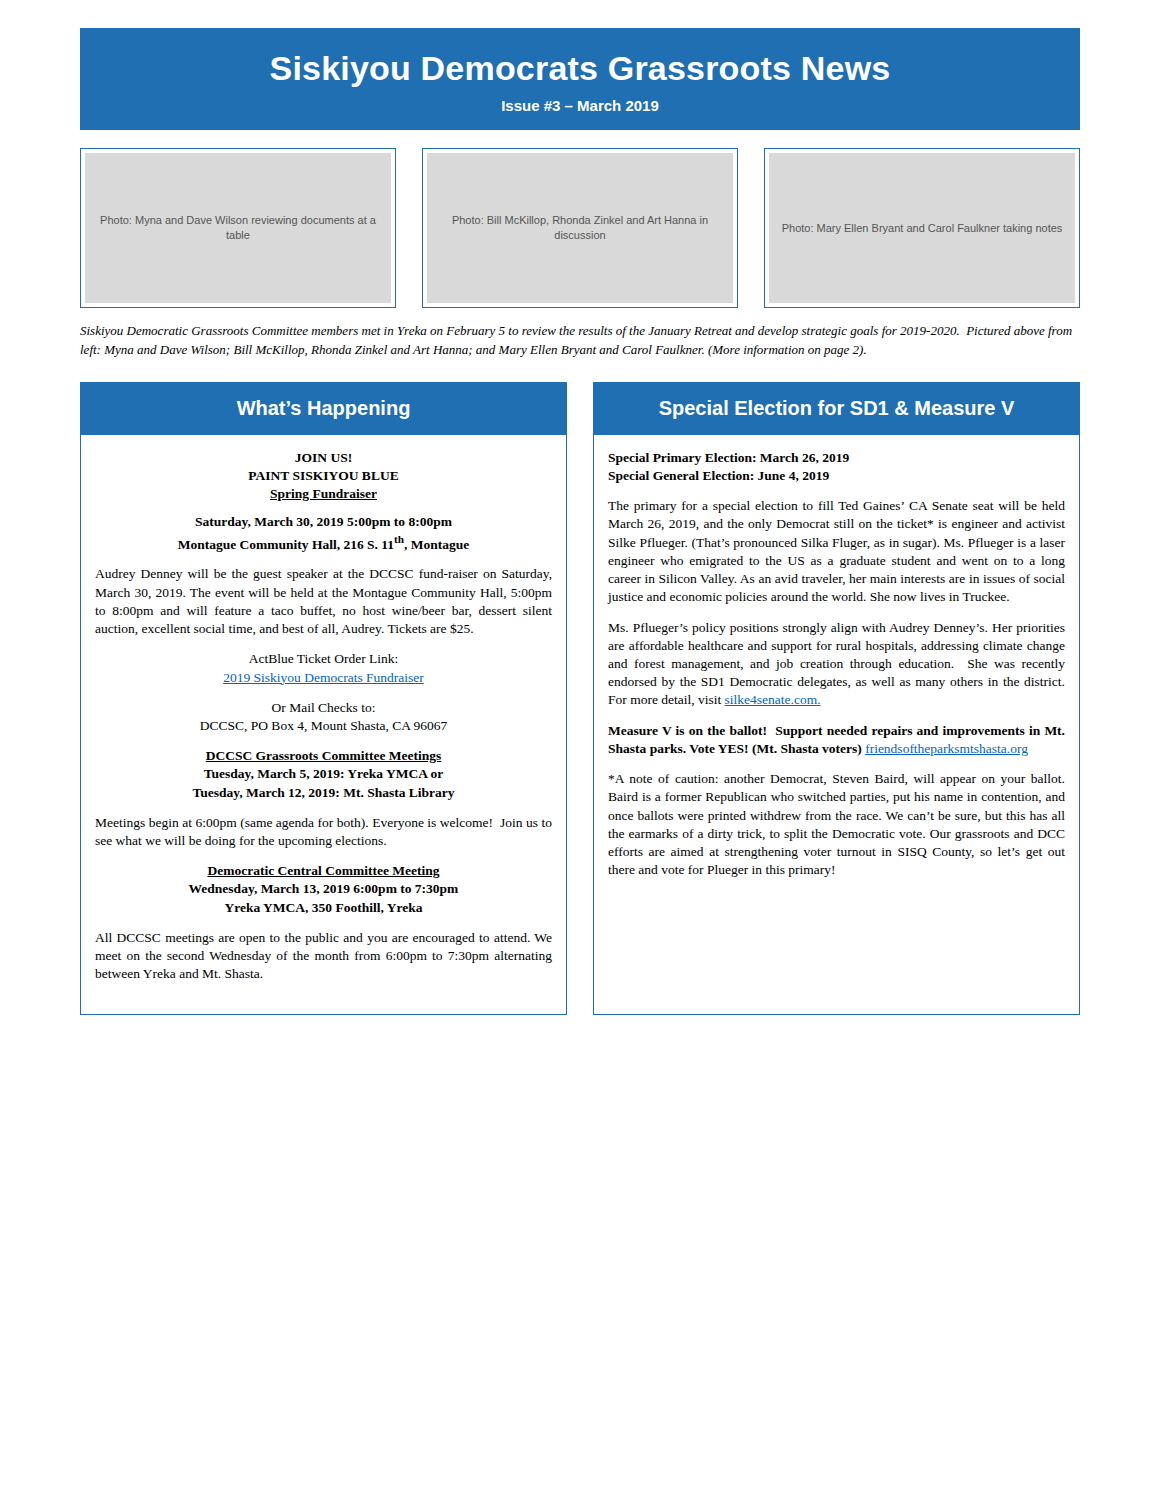Siskiyou Democrats Grassroots News
Issue #3 – March 2019
Photo: Myna and Dave Wilson reviewing documents at a table
Photo: Bill McKillop, Rhonda Zinkel and Art Hanna in discussion
Photo: Mary Ellen Bryant and Carol Faulkner taking notes
Siskiyou Democratic Grassroots Committee members met in Yreka on February 5 to review the results of the January Retreat and develop strategic goals for 2019-2020. Pictured above from left: Myna and Dave Wilson; Bill McKillop, Rhonda Zinkel and Art Hanna; and Mary Ellen Bryant and Carol Faulkner. (More information on page 2).
What’s Happening
JOIN US!
PAINT SISKIYOU BLUE
Spring Fundraiser
Saturday, March 30, 2019 5:00pm to 8:00pm
Montague Community Hall, 216 S. 11th, Montague
Audrey Denney will be the guest speaker at the DCCSC fund-raiser on Saturday, March 30, 2019. The event will be held at the Montague Community Hall, 5:00pm to 8:00pm and will feature a taco buffet, no host wine/beer bar, dessert silent auction, excellent social time, and best of all, Audrey. Tickets are $25.
ActBlue Ticket Order Link:
2019 Siskiyou Democrats Fundraiser
Or Mail Checks to:
DCCSC, PO Box 4, Mount Shasta, CA 96067
DCCSC Grassroots Committee Meetings
Tuesday, March 5, 2019: Yreka YMCA or
Tuesday, March 12, 2019: Mt. Shasta Library
Meetings begin at 6:00pm (same agenda for both). Everyone is welcome! Join us to see what we will be doing for the upcoming elections.
Democratic Central Committee Meeting
Wednesday, March 13, 2019 6:00pm to 7:30pm
Yreka YMCA, 350 Foothill, Yreka
All DCCSC meetings are open to the public and you are encouraged to attend. We meet on the second Wednesday of the month from 6:00pm to 7:30pm alternating between Yreka and Mt. Shasta.
Special Election for SD1 & Measure V
Special Primary Election: March 26, 2019
Special General Election: June 4, 2019
The primary for a special election to fill Ted Gaines’ CA Senate seat will be held March 26, 2019, and the only Democrat still on the ticket* is engineer and activist Silke Pflueger. (That’s pronounced Silka Fluger, as in sugar). Ms. Pflueger is a laser engineer who emigrated to the US as a graduate student and went on to a long career in Silicon Valley. As an avid traveler, her main interests are in issues of social justice and economic policies around the world. She now lives in Truckee.
Ms. Pflueger’s policy positions strongly align with Audrey Denney’s. Her priorities are affordable healthcare and support for rural hospitals, addressing climate change and forest management, and job creation through education. She was recently endorsed by the SD1 Democratic delegates, as well as many others in the district. For more detail, visit silke4senate.com.
Measure V is on the ballot! Support needed repairs and improvements in Mt. Shasta parks. Vote YES! (Mt. Shasta voters) friendsoftheparksmtshasta.org
*A note of caution: another Democrat, Steven Baird, will appear on your ballot. Baird is a former Republican who switched parties, put his name in contention, and once ballots were printed withdrew from the race. We can’t be sure, but this has all the earmarks of a dirty trick, to split the Democratic vote. Our grassroots and DCC efforts are aimed at strengthening voter turnout in SISQ County, so let’s get out there and vote for Plueger in this primary!